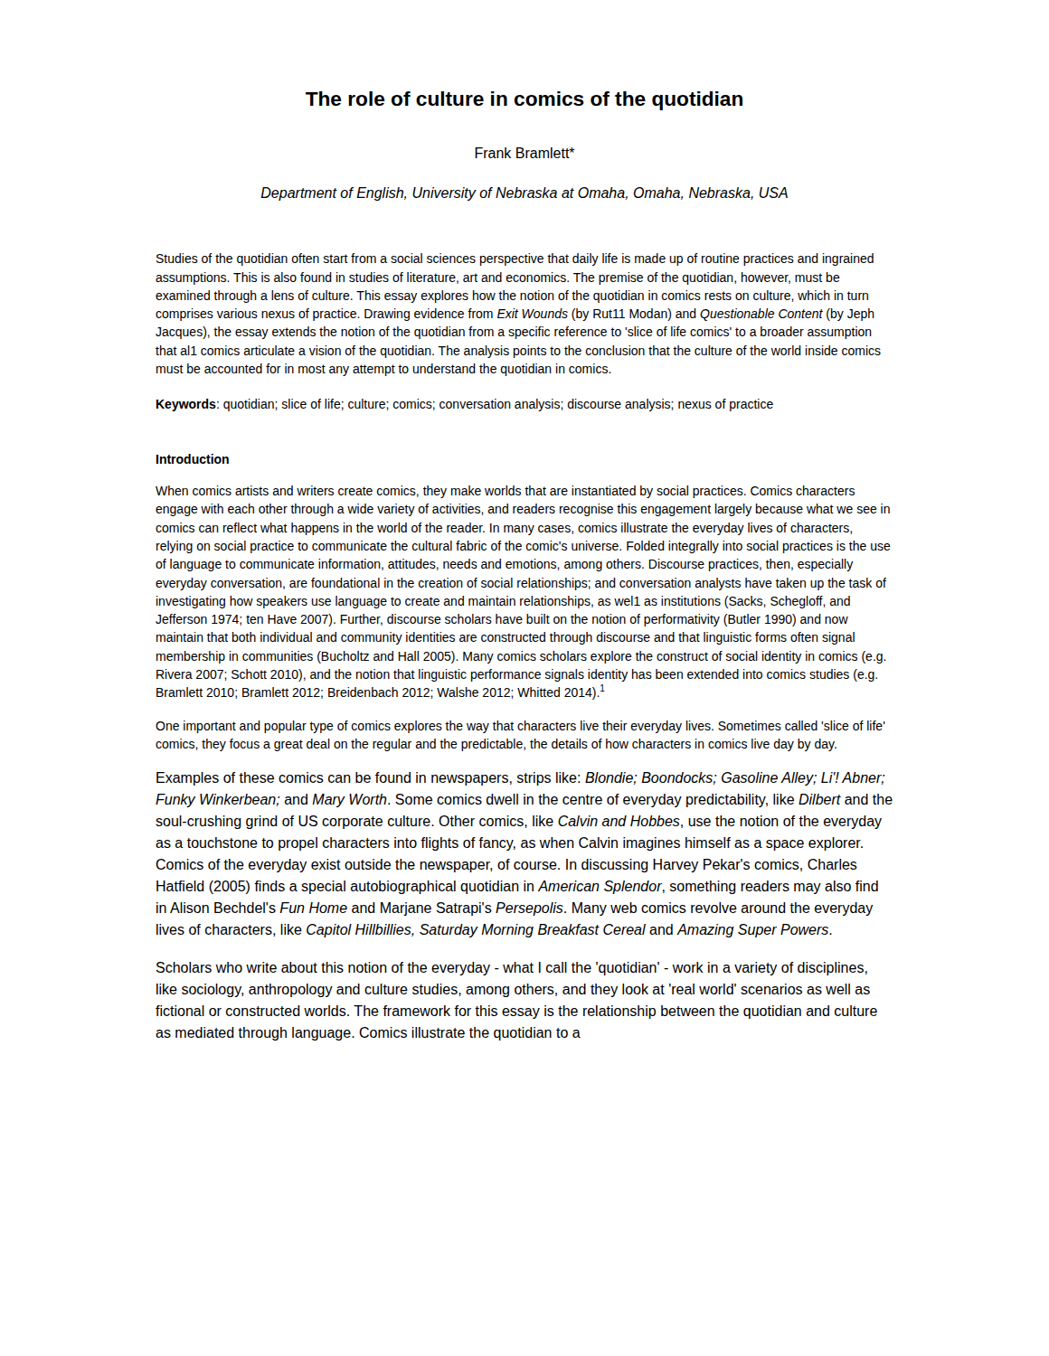The role of culture in comics of the quotidian
Frank Bramlett*
Department of English, University of Nebraska at Omaha, Omaha, Nebraska, USA
Studies of the quotidian often start from a social sciences perspective that daily life is made up of routine practices and ingrained assumptions. This is also found in studies of literature, art and economics. The premise of the quotidian, however, must be examined through a lens of culture. This essay explores how the notion of the quotidian in comics rests on culture, which in turn comprises various nexus of practice. Drawing evidence from Exit Wounds (by Rut11 Modan) and Questionable Content (by Jeph Jacques), the essay extends the notion of the quotidian from a specific reference to 'slice of life comics' to a broader assumption that al1 comics articulate a vision of the quotidian. The analysis points to the conclusion that the culture of the world inside comics must be accounted for in most any attempt to understand the quotidian in comics.
Keywords: quotidian; slice of life; culture; comics; conversation analysis; discourse analysis; nexus of practice
Introduction
When comics artists and writers create comics, they make worlds that are instantiated by social practices. Comics characters engage with each other through a wide variety of activities, and readers recognise this engagement largely because what we see in comics can reflect what happens in the world of the reader. In many cases, comics illustrate the everyday lives of characters, relying on social practice to communicate the cultural fabric of the comic's universe. Folded integrally into social practices is the use of language to communicate information, attitudes, needs and emotions, among others. Discourse practices, then, especially everyday conversation, are foundational in the creation of social relationships; and conversation analysts have taken up the task of investigating how speakers use language to create and maintain relationships, as wel1 as institutions (Sacks, Schegloff, and Jefferson 1974; ten Have 2007). Further, discourse scholars have built on the notion of performativity (Butler 1990) and now maintain that both individual and community identities are constructed through discourse and that linguistic forms often signal membership in communities (Bucholtz and Hall 2005). Many comics scholars explore the construct of social identity in comics (e.g. Rivera 2007; Schott 2010), and the notion that linguistic performance signals identity has been extended into comics studies (e.g. Bramlett 2010; Bramlett 2012; Breidenbach 2012; Walshe 2012; Whitted 2014).1
One important and popular type of comics explores the way that characters live their everyday lives. Sometimes called 'slice of life' comics, they focus a great deal on the regular and the predictable, the details of how characters in comics live day by day.
Examples of these comics can be found in newspapers, strips like: Blondie; Boondocks; Gasoline Alley; Li'! Abner; Funky Winkerbean; and Mary Worth. Some comics dwell in the centre of everyday predictability, like Dilbert and the soul-crushing grind of US corporate culture. Other comics, like Calvin and Hobbes, use the notion of the everyday as a touchstone to propel characters into flights of fancy, as when Calvin imagines himself as a space explorer. Comics of the everyday exist outside the newspaper, of course. In discussing Harvey Pekar's comics, Charles Hatfield (2005) finds a special autobiographical quotidian in American Splendor, something readers may also find in Alison Bechdel's Fun Home and Marjane Satrapi's Persepolis. Many web comics revolve around the everyday lives of characters, like Capitol Hillbillies, Saturday Morning Breakfast Cereal and Amazing Super Powers.
Scholars who write about this notion of the everyday - what I call the 'quotidian' - work in a variety of disciplines, like sociology, anthropology and culture studies, among others, and they look at 'real world' scenarios as well as fictional or constructed worlds. The framework for this essay is the relationship between the quotidian and culture as mediated through language. Comics illustrate the quotidian to a